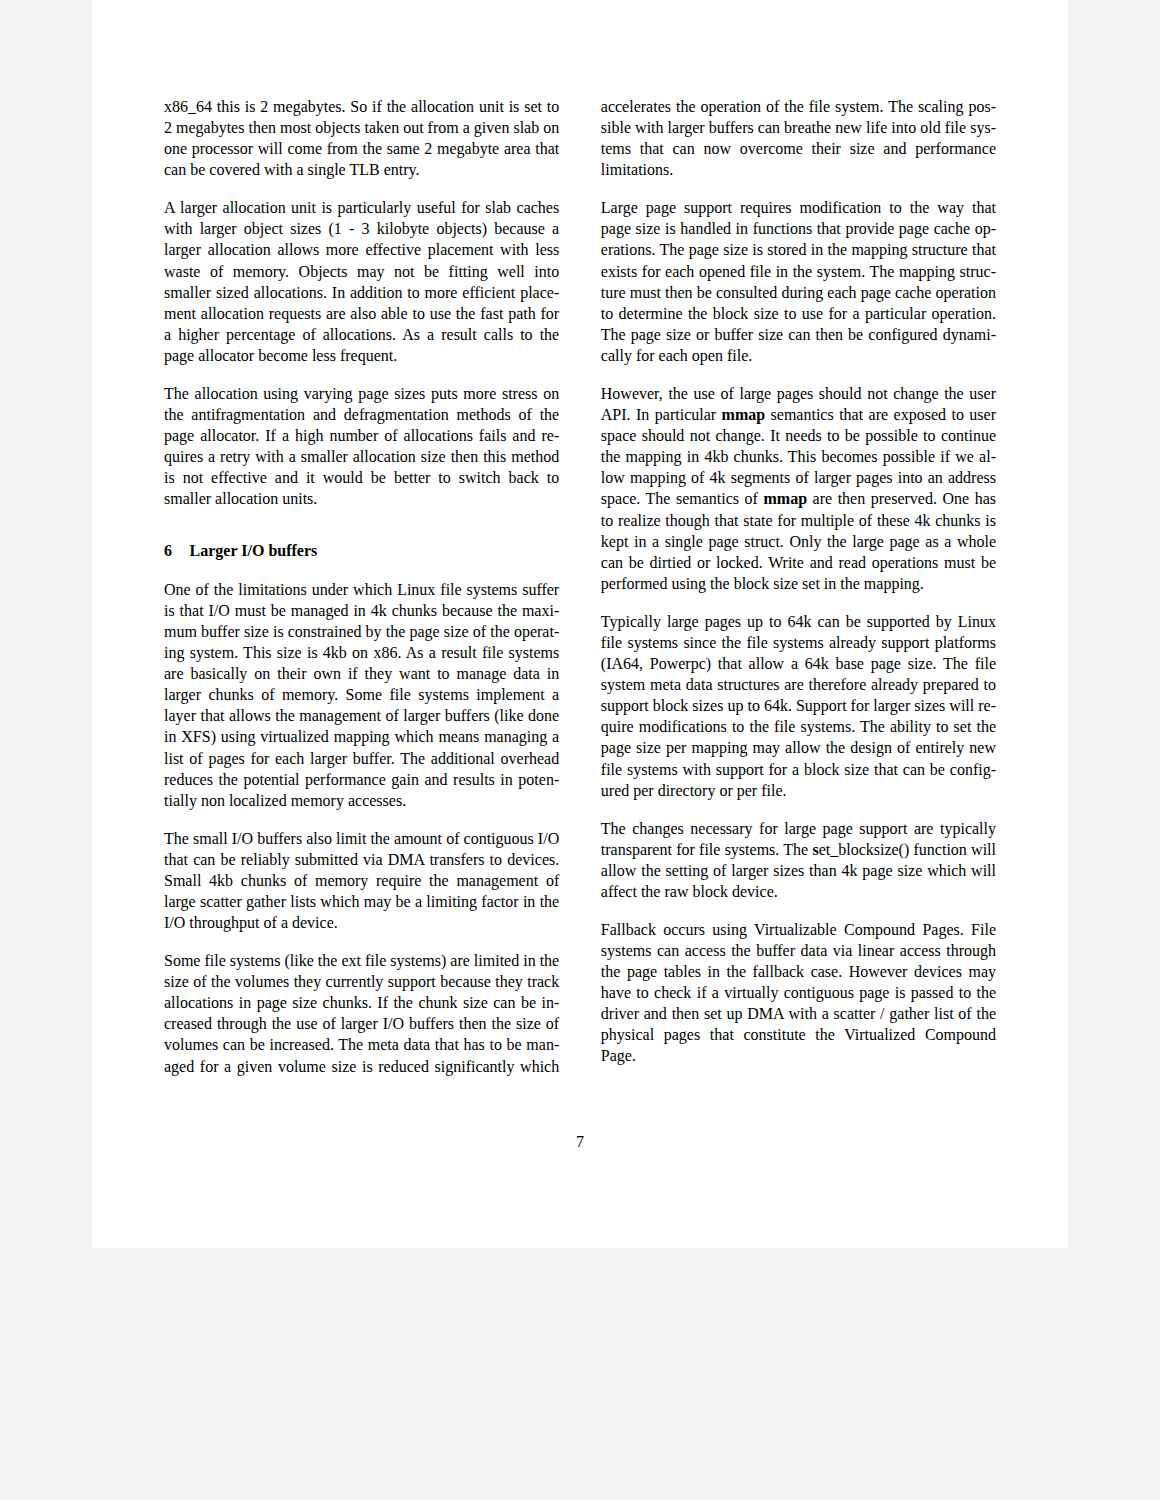x86_64 this is 2 megabytes. So if the allocation unit is set to 2 megabytes then most objects taken out from a given slab on one processor will come from the same 2 megabyte area that can be covered with a single TLB entry.
A larger allocation unit is particularly useful for slab caches with larger object sizes (1 - 3 kilobyte objects) because a larger allocation allows more effective placement with less waste of memory. Objects may not be fitting well into smaller sized allocations. In addition to more efficient placement allocation requests are also able to use the fast path for a higher percentage of allocations. As a result calls to the page allocator become less frequent.
The allocation using varying page sizes puts more stress on the antifragmentation and defragmentation methods of the page allocator. If a high number of allocations fails and requires a retry with a smaller allocation size then this method is not effective and it would be better to switch back to smaller allocation units.
6 Larger I/O buffers
One of the limitations under which Linux file systems suffer is that I/O must be managed in 4k chunks because the maximum buffer size is constrained by the page size of the operating system. This size is 4kb on x86. As a result file systems are basically on their own if they want to manage data in larger chunks of memory. Some file systems implement a layer that allows the management of larger buffers (like done in XFS) using virtualized mapping which means managing a list of pages for each larger buffer. The additional overhead reduces the potential performance gain and results in potentially non localized memory accesses.
The small I/O buffers also limit the amount of contiguous I/O that can be reliably submitted via DMA transfers to devices. Small 4kb chunks of memory require the management of large scatter gather lists which may be a limiting factor in the I/O throughput of a device.
Some file systems (like the ext file systems) are limited in the size of the volumes they currently support because they track allocations in page size chunks. If the chunk size can be increased through the use of larger I/O buffers then the size of volumes can be increased. The meta data that has to be managed for a given volume size is reduced significantly which accelerates the operation of the file system. The scaling possible with larger buffers can breathe new life into old file systems that can now overcome their size and performance limitations.
Large page support requires modification to the way that page size is handled in functions that provide page cache operations. The page size is stored in the mapping structure that exists for each opened file in the system. The mapping structure must then be consulted during each page cache operation to determine the block size to use for a particular operation. The page size or buffer size can then be configured dynamically for each open file.
However, the use of large pages should not change the user API. In particular mmap semantics that are exposed to user space should not change. It needs to be possible to continue the mapping in 4kb chunks. This becomes possible if we allow mapping of 4k segments of larger pages into an address space. The semantics of mmap are then preserved. One has to realize though that state for multiple of these 4k chunks is kept in a single page struct. Only the large page as a whole can be dirtied or locked. Write and read operations must be performed using the block size set in the mapping.
Typically large pages up to 64k can be supported by Linux file systems since the file systems already support platforms (IA64, Powerpc) that allow a 64k base page size. The file system meta data structures are therefore already prepared to support block sizes up to 64k. Support for larger sizes will require modifications to the file systems. The ability to set the page size per mapping may allow the design of entirely new file systems with support for a block size that can be configured per directory or per file.
The changes necessary for large page support are typically transparent for file systems. The set_blocksize() function will allow the setting of larger sizes than 4k page size which will affect the raw block device.
Fallback occurs using Virtualizable Compound Pages. File systems can access the buffer data via linear access through the page tables in the fallback case. However devices may have to check if a virtually contiguous page is passed to the driver and then set up DMA with a scatter / gather list of the physical pages that constitute the Virtualized Compound Page.
7